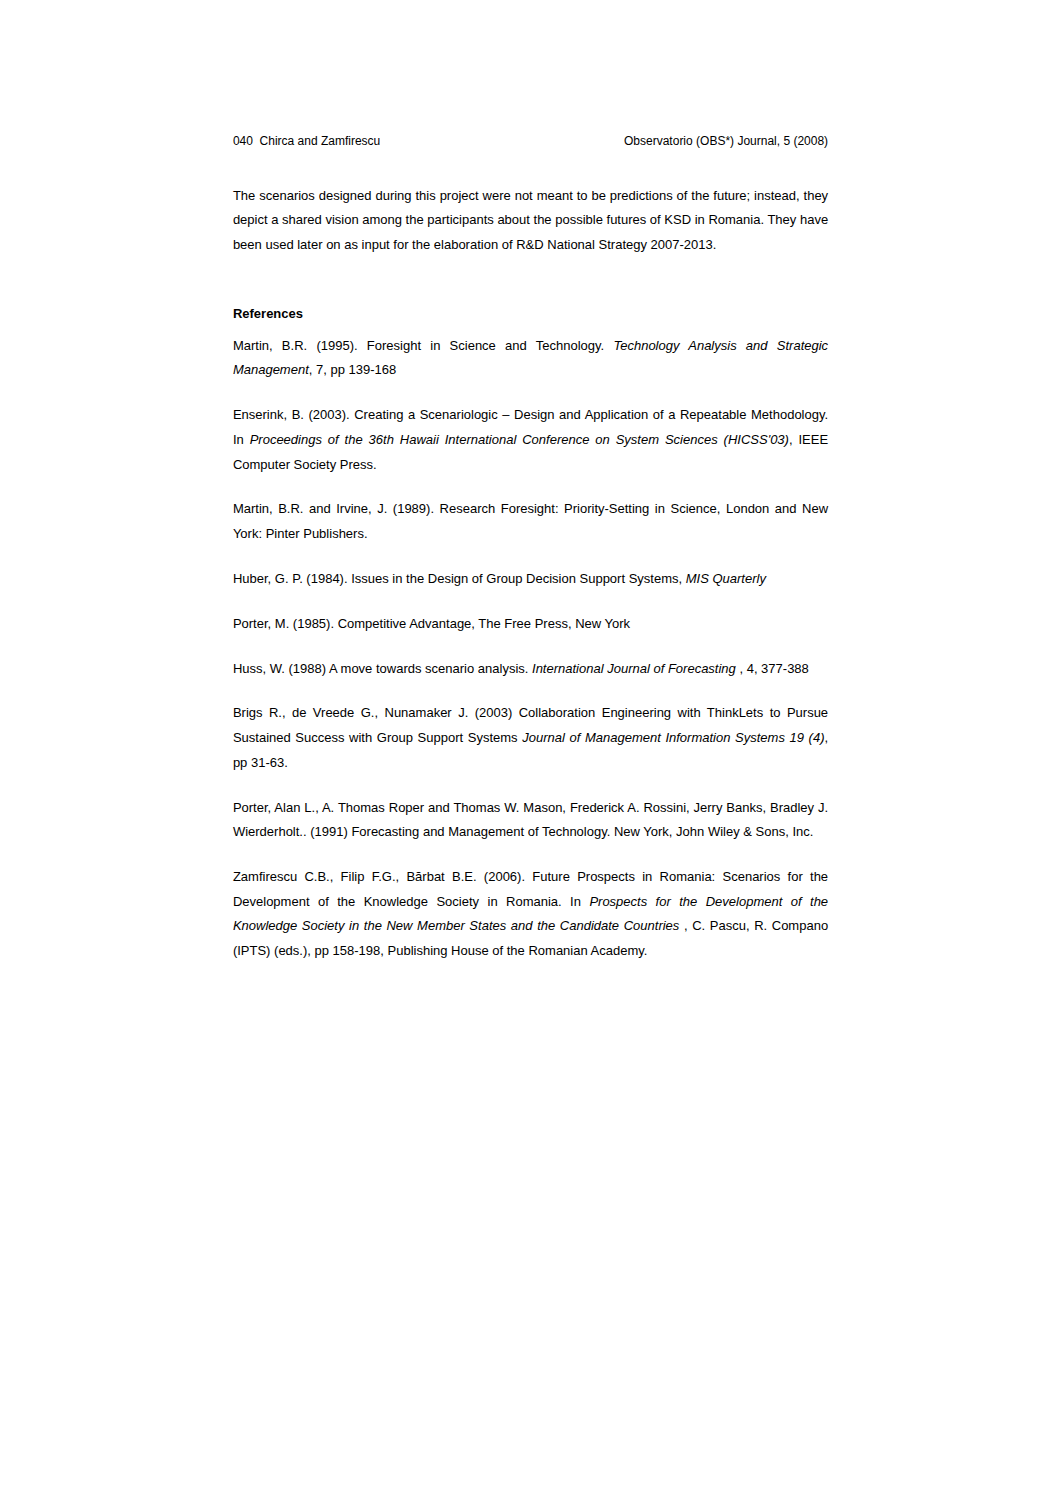040 Chirca and Zamfirescu
Observatorio (OBS*) Journal, 5 (2008)
The scenarios designed during this project were not meant to be predictions of the future; instead, they depict a shared vision among the participants about the possible futures of KSD in Romania. They have been used later on as input for the elaboration of R&D National Strategy 2007-2013.
References
Martin, B.R. (1995). Foresight in Science and Technology. Technology Analysis and Strategic Management, 7, pp 139-168
Enserink, B. (2003). Creating a Scenariologic – Design and Application of a Repeatable Methodology. In Proceedings of the 36th Hawaii International Conference on System Sciences (HICSS'03), IEEE Computer Society Press.
Martin, B.R. and Irvine, J. (1989). Research Foresight: Priority-Setting in Science, London and New York: Pinter Publishers.
Huber, G. P. (1984). Issues in the Design of Group Decision Support Systems, MIS Quarterly
Porter, M. (1985). Competitive Advantage, The Free Press, New York
Huss, W. (1988) A move towards scenario analysis. International Journal of Forecasting , 4, 377-388
Brigs R., de Vreede G., Nunamaker J. (2003) Collaboration Engineering with ThinkLets to Pursue Sustained Success with Group Support Systems Journal of Management Information Systems 19 (4), pp 31-63.
Porter, Alan L., A. Thomas Roper and Thomas W. Mason, Frederick A. Rossini, Jerry Banks, Bradley J. Wierderholt.. (1991) Forecasting and Management of Technology. New York, John Wiley & Sons, Inc.
Zamfirescu C.B., Filip F.G., Bărbat B.E. (2006). Future Prospects in Romania: Scenarios for the Development of the Knowledge Society in Romania. In Prospects for the Development of the Knowledge Society in the New Member States and the Candidate Countries , C. Pascu, R. Compano (IPTS) (eds.), pp 158-198, Publishing House of the Romanian Academy.